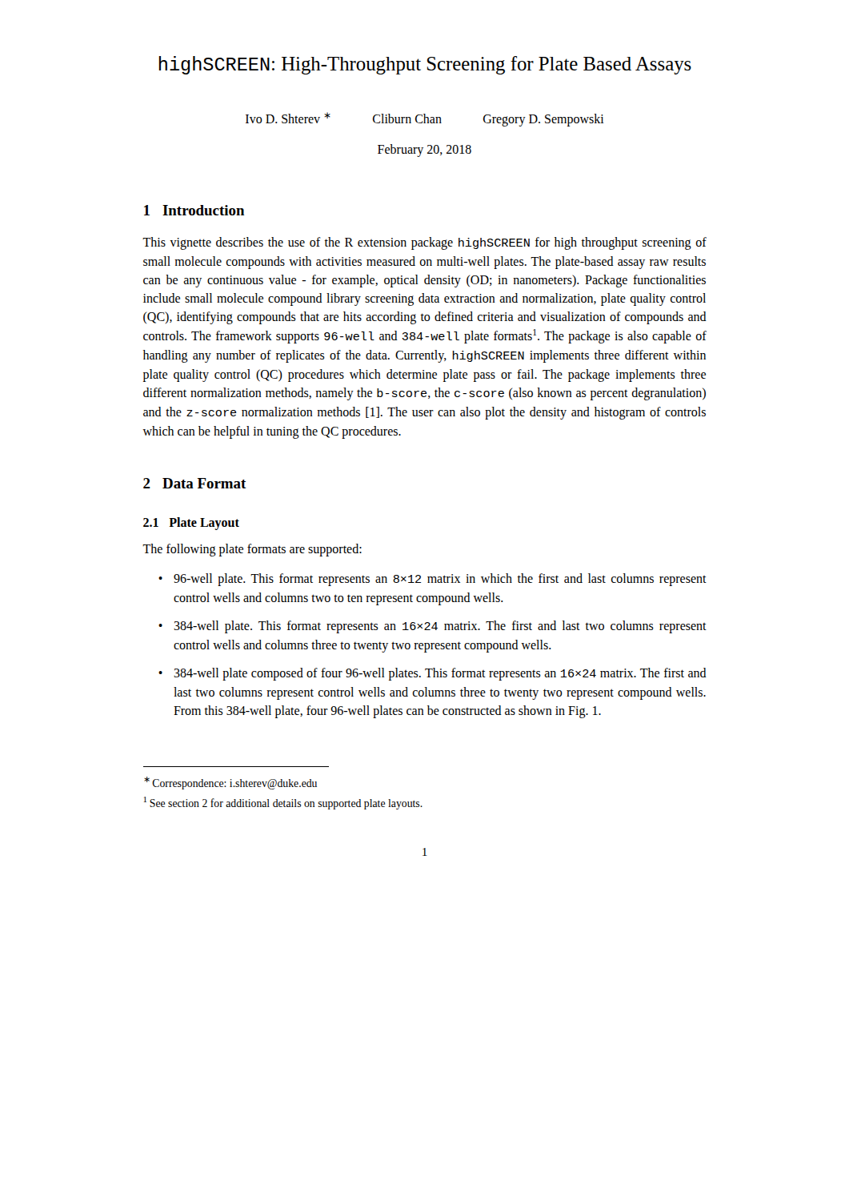highSCREEN: High-Throughput Screening for Plate Based Assays
| Ivo D. Shterev ∗ | Cliburn Chan | Gregory D. Sempowski |
February 20, 2018
1 Introduction
This vignette describes the use of the R extension package highSCREEN for high throughput screening of small molecule compounds with activities measured on multi-well plates. The plate-based assay raw results can be any continuous value - for example, optical density (OD; in nanometers). Package functionalities include small molecule compound library screening data extraction and normalization, plate quality control (QC), identifying compounds that are hits according to defined criteria and visualization of compounds and controls. The framework supports 96-well and 384-well plate formats1. The package is also capable of handling any number of replicates of the data. Currently, highSCREEN implements three different within plate quality control (QC) procedures which determine plate pass or fail. The package implements three different normalization methods, namely the b-score, the c-score (also known as percent degranulation) and the z-score normalization methods [1]. The user can also plot the density and histogram of controls which can be helpful in tuning the QC procedures.
2 Data Format
2.1 Plate Layout
The following plate formats are supported:
96-well plate. This format represents an 8×12 matrix in which the first and last columns represent control wells and columns two to ten represent compound wells.
384-well plate. This format represents an 16×24 matrix. The first and last two columns represent control wells and columns three to twenty two represent compound wells.
384-well plate composed of four 96-well plates. This format represents an 16×24 matrix. The first and last two columns represent control wells and columns three to twenty two represent compound wells. From this 384-well plate, four 96-well plates can be constructed as shown in Fig. 1.
∗Correspondence: i.shterev@duke.edu
1 See section 2 for additional details on supported plate layouts.
1